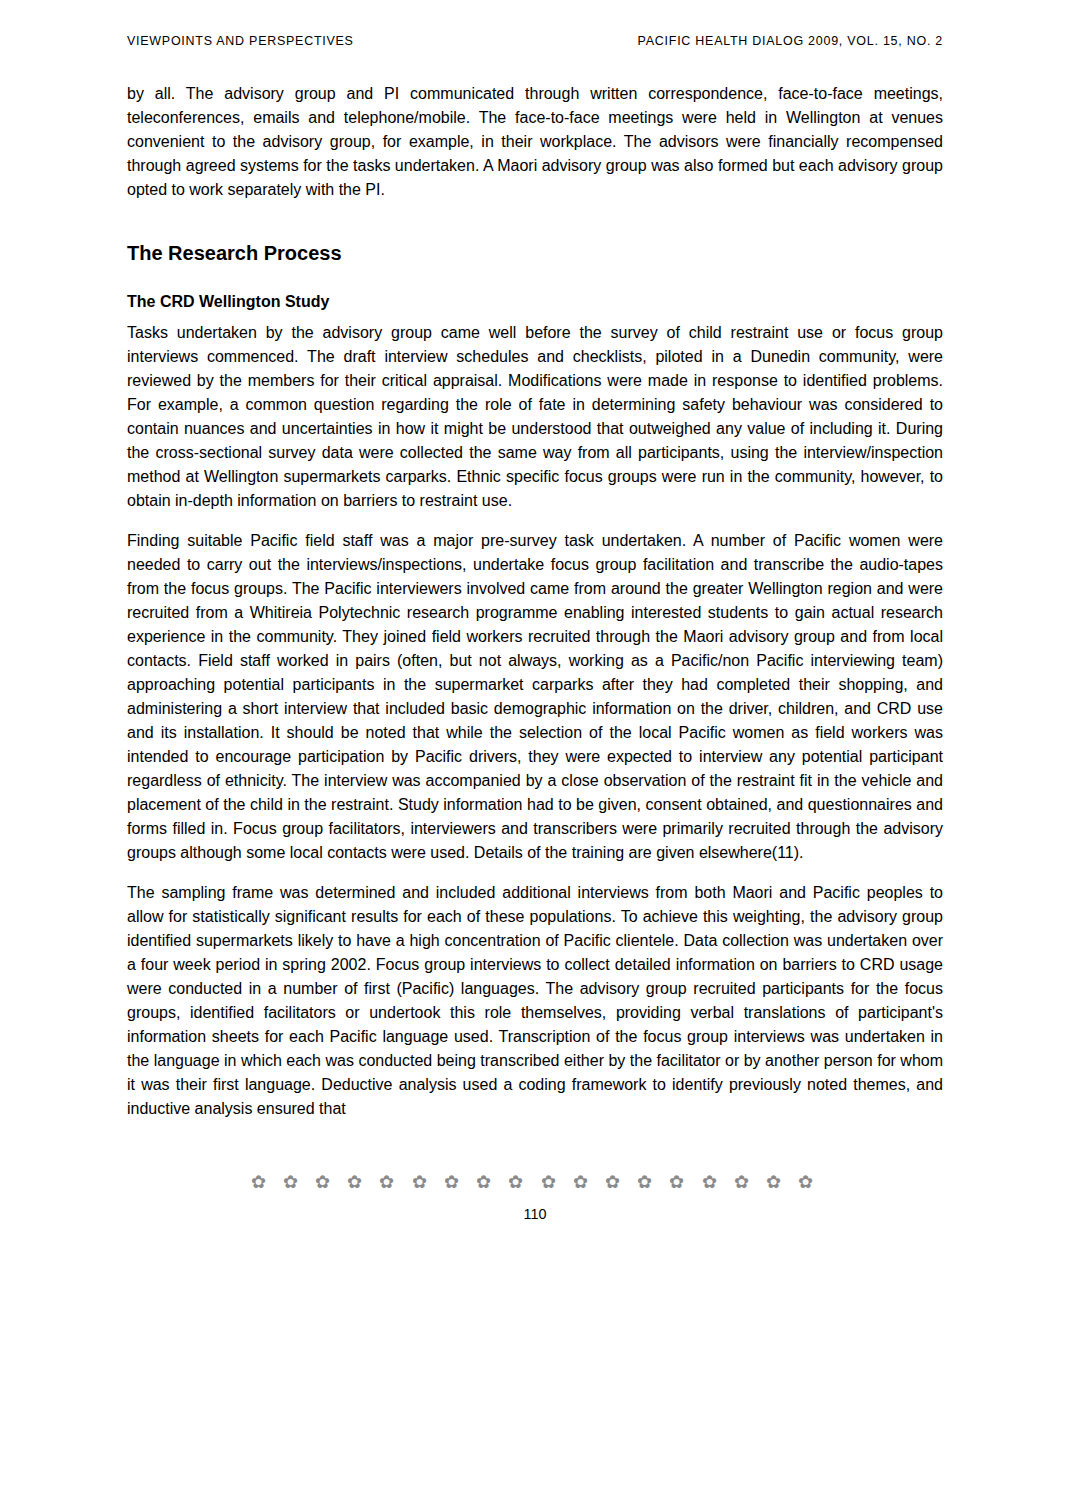Viewpoints and Perspectives Pacific Health Dialog 2009, vol. 15, No. 2
by all. The advisory group and PI communicated through written correspondence, face-to-face meetings, teleconferences, emails and telephone/mobile. The face-to-face meetings were held in Wellington at venues convenient to the advisory group, for example, in their workplace. The advisors were financially recompensed through agreed systems for the tasks undertaken. A Maori advisory group was also formed but each advisory group opted to work separately with the PI.
The Research Process
The CRD Wellington Study
Tasks undertaken by the advisory group came well before the survey of child restraint use or focus group interviews commenced. The draft interview schedules and checklists, piloted in a Dunedin community, were reviewed by the members for their critical appraisal. Modifications were made in response to identified problems. For example, a common question regarding the role of fate in determining safety behaviour was considered to contain nuances and uncertainties in how it might be understood that outweighed any value of including it. During the cross-sectional survey data were collected the same way from all participants, using the interview/inspection method at Wellington supermarkets carparks. Ethnic specific focus groups were run in the community, however, to obtain in-depth information on barriers to restraint use.
Finding suitable Pacific field staff was a major pre-survey task undertaken. A number of Pacific women were needed to carry out the interviews/inspections, undertake focus group facilitation and transcribe the audio-tapes from the focus groups. The Pacific interviewers involved came from around the greater Wellington region and were recruited from a Whitireia Polytechnic research programme enabling interested students to gain actual research experience in the community. They joined field workers recruited through the Maori advisory group and from local contacts. Field staff worked in pairs (often, but not always, working as a Pacific/non Pacific interviewing team) approaching potential participants in the supermarket carparks after they had completed their shopping, and administering a short interview that included basic demographic information on the driver, children, and CRD use and its installation. It should be noted that while the selection of the local Pacific women as field workers was intended to encourage participation by Pacific drivers, they were expected to interview any potential participant regardless of ethnicity. The interview was accompanied by a close observation of the restraint fit in the vehicle and placement of the child in the restraint. Study information had to be given, consent obtained, and questionnaires and forms filled in. Focus group facilitators, interviewers and transcribers were primarily recruited through the advisory groups although some local contacts were used. Details of the training are given elsewhere(11).
The sampling frame was determined and included additional interviews from both Maori and Pacific peoples to allow for statistically significant results for each of these populations. To achieve this weighting, the advisory group identified supermarkets likely to have a high concentration of Pacific clientele. Data collection was undertaken over a four week period in spring 2002. Focus group interviews to collect detailed information on barriers to CRD usage were conducted in a number of first (Pacific) languages. The advisory group recruited participants for the focus groups, identified facilitators or undertook this role themselves, providing verbal translations of participant's information sheets for each Pacific language used. Transcription of the focus group interviews was undertaken in the language in which each was conducted being transcribed either by the facilitator or by another person for whom it was their first language. Deductive analysis used a coding framework to identify previously noted themes, and inductive analysis ensured that
✿ ✿ ✿ ✿ ✿ ✿ ✿ ✿ ✿ ✿ ✿ ✿ ✿ ✿ ✿ ✿ ✿ ✿
110